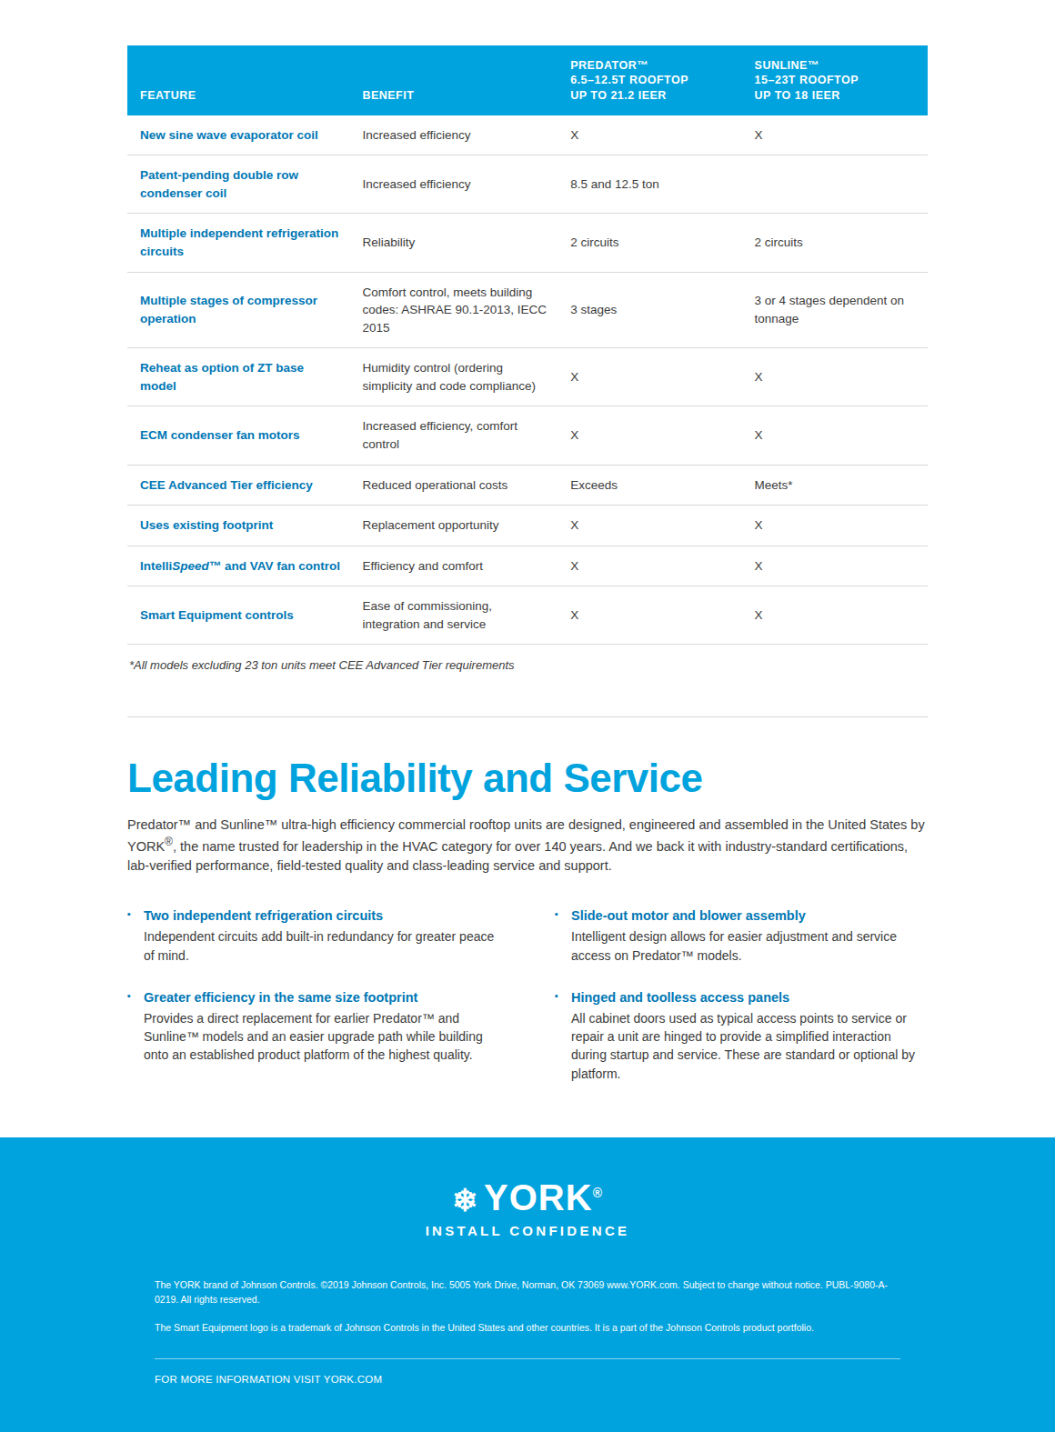| Feature | Benefit | Predator™ 6.5–12.5T Rooftop up to 21.2 IEER | Sunline™ 15–23T Rooftop up to 18 IEER |
| --- | --- | --- | --- |
| New sine wave evaporator coil | Increased efficiency | X | X |
| Patent-pending double row condenser coil | Increased efficiency | 8.5 and 12.5 ton | |
| Multiple independent refrigeration circuits | Reliability | 2 circuits | 2 circuits |
| Multiple stages of compressor operation | Comfort control, meets building codes: ASHRAE 90.1-2013, IECC 2015 | 3 stages | 3 or 4 stages dependent on tonnage |
| Reheat as option of ZT base model | Humidity control (ordering simplicity and code compliance) | X | X |
| ECM condenser fan motors | Increased efficiency, comfort control | X | X |
| CEE Advanced Tier efficiency | Reduced operational costs | Exceeds | Meets* |
| Uses existing footprint | Replacement opportunity | X | X |
| Intelli Speed ™ and VAV fan control | Efficiency and comfort | X | X |
| Smart Equipment controls | Ease of commissioning, integration and service | X | X |
*All models excluding 23 ton units meet CEE Advanced Tier requirements
Leading Reliability and Service
Predator™ and Sunline™ ultra-high efficiency commercial rooftop units are designed, engineered and assembled in the United States by YORK®, the name trusted for leadership in the HVAC category for over 140 years. And we back it with industry-standard certifications, lab-verified performance, field-tested quality and class-leading service and support.
Two independent refrigeration circuits Independent circuits add built-in redundancy for greater peace of mind.
Greater efficiency in the same size footprint Provides a direct replacement for earlier Predator™ and Sunline™ models and an easier upgrade path while building onto an established product platform of the highest quality.
Slide-out motor and blower assembly Intelligent design allows for easier adjustment and service access on Predator™ models.
Hinged and toolless access panels All cabinet doors used as typical access points to service or repair a unit are hinged to provide a simplified interaction during startup and service. These are standard or optional by platform.
❄YORK®
INSTALL CONFIDENCE
The YORK brand of Johnson Controls. ©2019 Johnson Controls, Inc. 5005 York Drive, Norman, OK 73069 www.YORK.com. Subject to change without notice. PUBL-9080-A-0219. All rights reserved.
The Smart Equipment logo is a trademark of Johnson Controls in the United States and other countries. It is a part of the Johnson Controls product portfolio.
FOR MORE INFORMATION VISIT YORK.COM